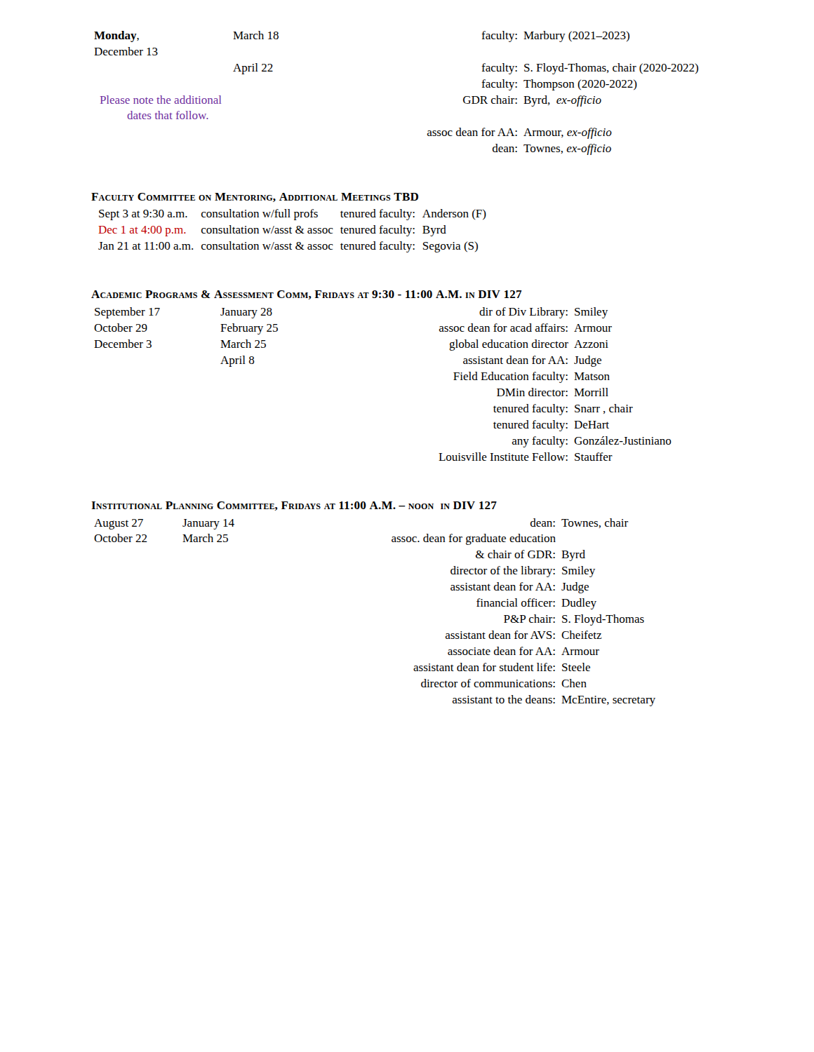| Monday , | March 18 | faculty: | Marbury (2021–2023) |
| December 13 | | | |
| | April 22 | faculty: | S. Floyd-Thomas, chair (2020-2022) |
| | | faculty: | Thompson (2020-2022) |
| Please note the additional dates that follow. | | GDR chair: | Byrd, ex-officio |
| | | assoc dean for AA: | Armour, ex-officio |
| | | dean: | Townes, ex-officio |
Faculty Committee on Mentoring, Additional Meetings TBD
| Sept 3 at 9:30 a.m. | consultation w/full profs | tenured faculty: | Anderson (F) |
| Dec 1 at 4:00 p.m. | consultation w/asst & assoc | tenured faculty: | Byrd |
| Jan 21 at 11:00 a.m. | consultation w/asst & assoc | tenured faculty: | Segovia (S) |
Academic Programs & Assessment Comm, Fridays at 9:30 - 11:00 A.M. in DIV 127
| September 17 | January 28 | dir of Div Library: | Smiley |
| October 29 | February 25 | assoc dean for acad affairs: | Armour |
| December 3 | March 25 | global education director | Azzoni |
| | April 8 | assistant dean for AA: | Judge |
| | | Field Education faculty: | Matson |
| | | DMin director: | Morrill |
| | | tenured faculty: | Snarr , chair |
| | | tenured faculty: | DeHart |
| | | any faculty: | González-Justiniano |
| | | Louisville Institute Fellow: | Stauffer |
Institutional Planning Committee, Fridays at 11:00 A.M. – noon in DIV 127
| August 27 | January 14 | dean: | Townes, chair |
| October 22 | March 25 | assoc. dean for graduate education | |
| | | & chair of GDR: | Byrd |
| | | director of the library: | Smiley |
| | | assistant dean for AA: | Judge |
| | | financial officer: | Dudley |
| | | P&P chair: | S. Floyd-Thomas |
| | | assistant dean for AVS: | Cheifetz |
| | | associate dean for AA: | Armour |
| | | assistant dean for student life: | Steele |
| | | director of communications: | Chen |
| | | assistant to the deans: | McEntire, secretary |